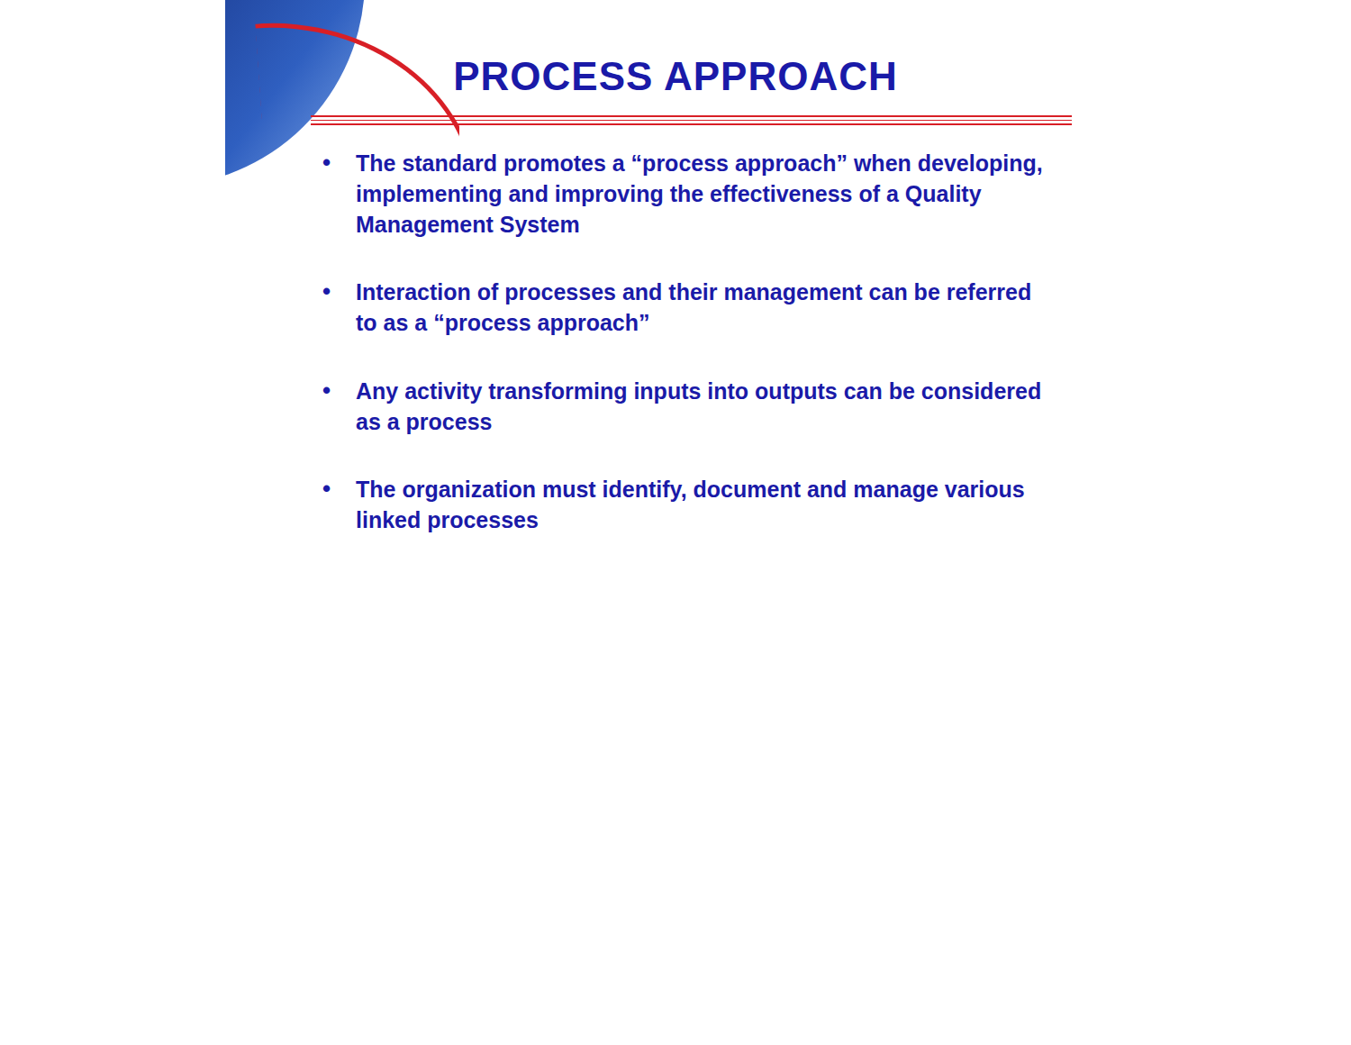PROCESS APPROACH
The standard promotes a “process approach” when developing, implementing and improving the effectiveness of a Quality Management System
Interaction of processes and their management can be referred to as a “process approach”
Any activity transforming inputs into outputs can be considered as a process
The organization must identify, document and manage various linked processes